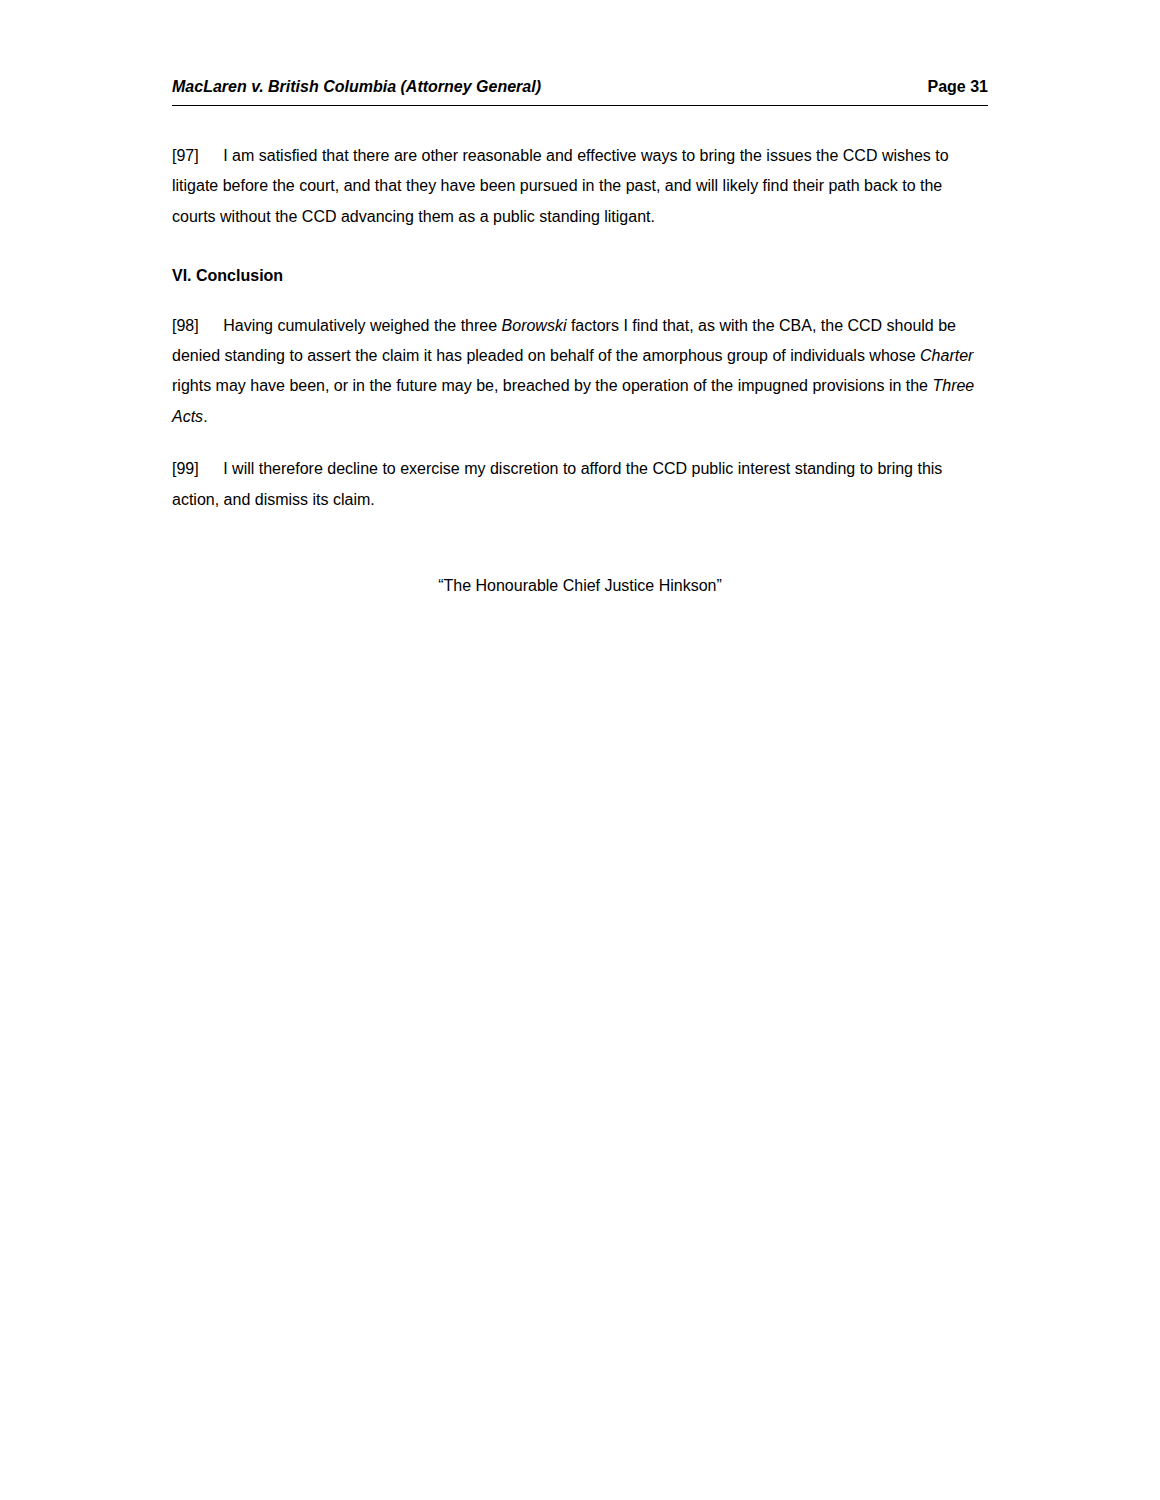MacLaren v. British Columbia (Attorney General) Page 31
[97] I am satisfied that there are other reasonable and effective ways to bring the issues the CCD wishes to litigate before the court, and that they have been pursued in the past, and will likely find their path back to the courts without the CCD advancing them as a public standing litigant.
VI. Conclusion
[98] Having cumulatively weighed the three Borowski factors I find that, as with the CBA, the CCD should be denied standing to assert the claim it has pleaded on behalf of the amorphous group of individuals whose Charter rights may have been, or in the future may be, breached by the operation of the impugned provisions in the Three Acts.
[99] I will therefore decline to exercise my discretion to afford the CCD public interest standing to bring this action, and dismiss its claim.
“The Honourable Chief Justice Hinkson”